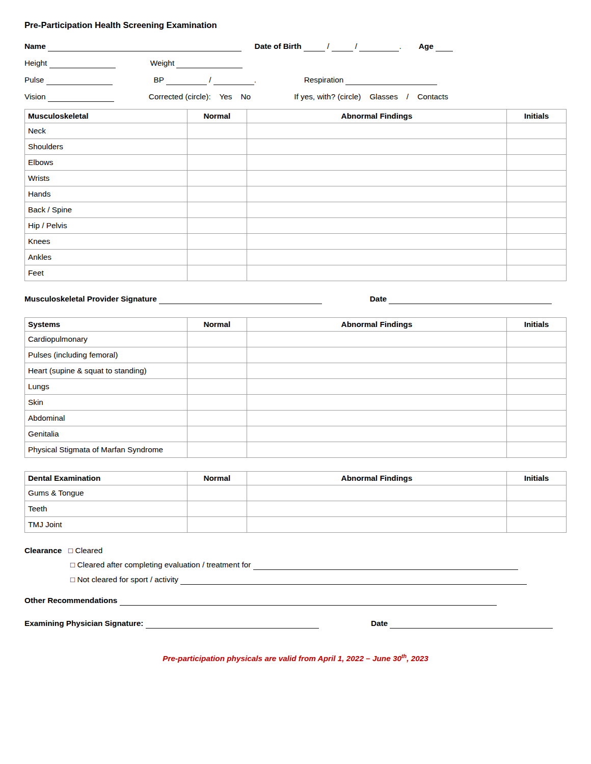Pre-Participation Health Screening Examination
Name Date of Birth / / . Age
Height Weight
Pulse BP / . Respiration
Vision Corrected (circle): Yes No If yes, with? (circle) Glasses / Contacts
| Musculoskeletal | Normal | Abnormal Findings | Initials |
| --- | --- | --- | --- |
| Neck | | | |
| Shoulders | | | |
| Elbows | | | |
| Wrists | | | |
| Hands | | | |
| Back / Spine | | | |
| Hip / Pelvis | | | |
| Knees | | | |
| Ankles | | | |
| Feet | | | |
Musculoskeletal Provider Signature Date
| Systems | Normal | Abnormal Findings | Initials |
| --- | --- | --- | --- |
| Cardiopulmonary | | | |
| Pulses (including femoral) | | | |
| Heart (supine & squat to standing) | | | |
| Lungs | | | |
| Skin | | | |
| Abdominal | | | |
| Genitalia | | | |
| Physical Stigmata of Marfan Syndrome | | | |
| Dental Examination | Normal | Abnormal Findings | Initials |
| --- | --- | --- | --- |
| Gums & Tongue | | | |
| Teeth | | | |
| TMJ Joint | | | |
Clearance □ Cleared
□ Cleared after completing evaluation / treatment for
□ Not cleared for sport / activity
Other Recommendations
Examining Physician Signature: Date
Pre-participation physicals are valid from April 1, 2022 – June 30th, 2023